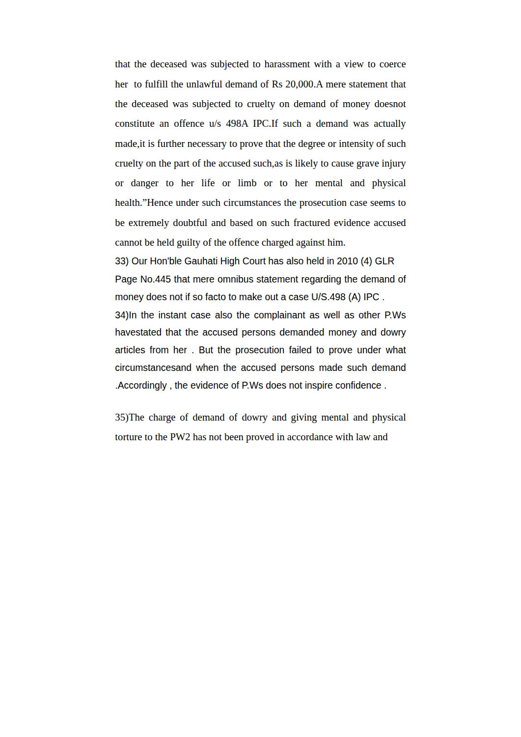that the deceased was subjected to harassment with a view to coerce her to fulfill the unlawful demand of Rs 20,000.A mere statement that the deceased was subjected to cruelty on demand of money doesnot constitute an offence u/s 498A IPC.If such a demand was actually made,it is further necessary to prove that the degree or intensity of such cruelty on the part of the accused such,as is likely to cause grave injury or danger to her life or limb or to her mental and physical health.”Hence under such circumstances the prosecution case seems to be extremely doubtful and based on such fractured evidence accused cannot be held guilty of the offence charged against him.
33) Our Hon'ble Gauhati High Court has also held in 2010 (4) GLR
Page No.445 that mere omnibus statement regarding the demand of money does not if so facto to make out a case U/S.498 (A) IPC .
34)In the instant case also the complainant as well as other P.Ws havestated that the accused persons demanded money and dowry articles from her . But the prosecution failed to prove under what circumstancesand when the accused persons made such demand .Accordingly , the evidence of P.Ws does not inspire confidence .
35)The charge of demand of dowry and giving mental and physical torture to the PW2 has not been proved in accordance with law and